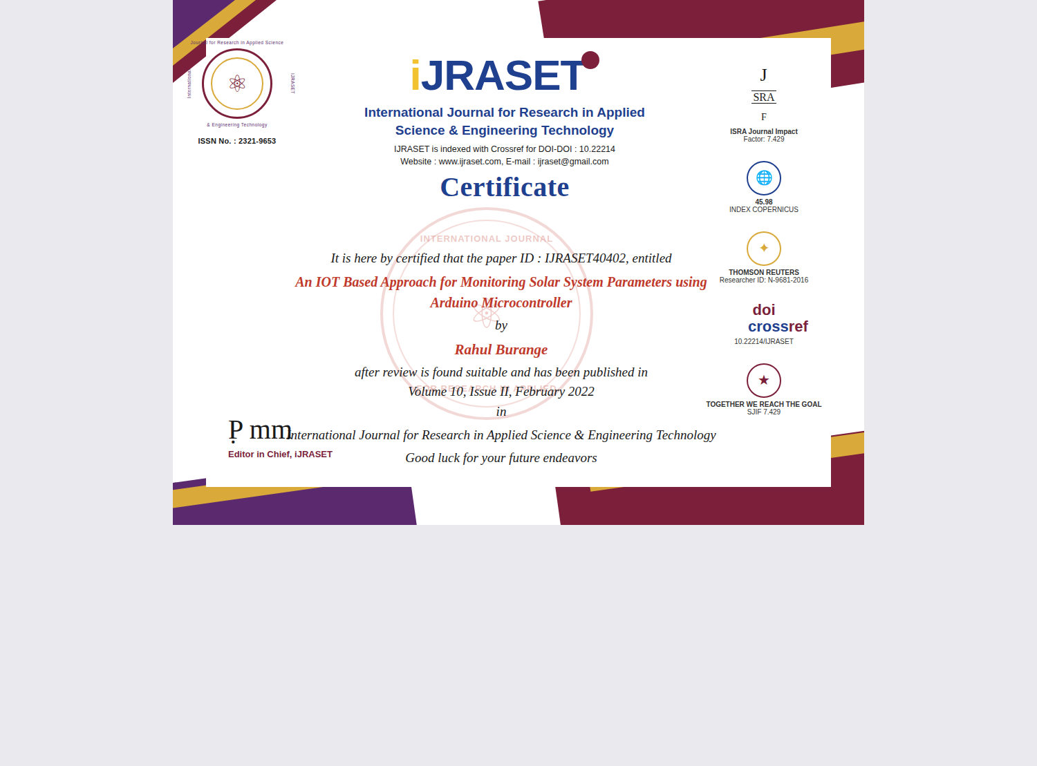⚛
Journal for Research in Applied Science & Engineering Technology International IJRASET
ISSN No. : 2321-9653
iJRASET
International Journal for Research in Applied
Science & Engineering Technology
IJRASET is indexed with Crossref for DOI-DOI : 10.22214
Website : www.ijraset.com, E-mail : ijraset@gmail.com
Certificate
JSRA
F ISRA Journal Impact Factor: 7.429
🌐 45.98 INDEX COPERNICUS
✦ THOMSON REUTERS Researcher ID: N-9681-2016
doi
crossref 10.22214/IJRASET
★ TOGETHER WE REACH THE GOAL SJIF 7.429
⚛
INTERNATIONAL JOURNAL
FOR RESEARCH IN APPLIED
It is here by certified that the paper ID : IJRASET40402, entitled An IOT Based Approach for Monitoring Solar System Parameters using Arduino Microcontroller by Rahul Burange after review is found suitable and has been published in
Volume 10, Issue II, February 2022
in International Journal for Research in Applied Science & Engineering Technology Good luck for your future endeavors
P̣ mm
Editor in Chief, iJRASET